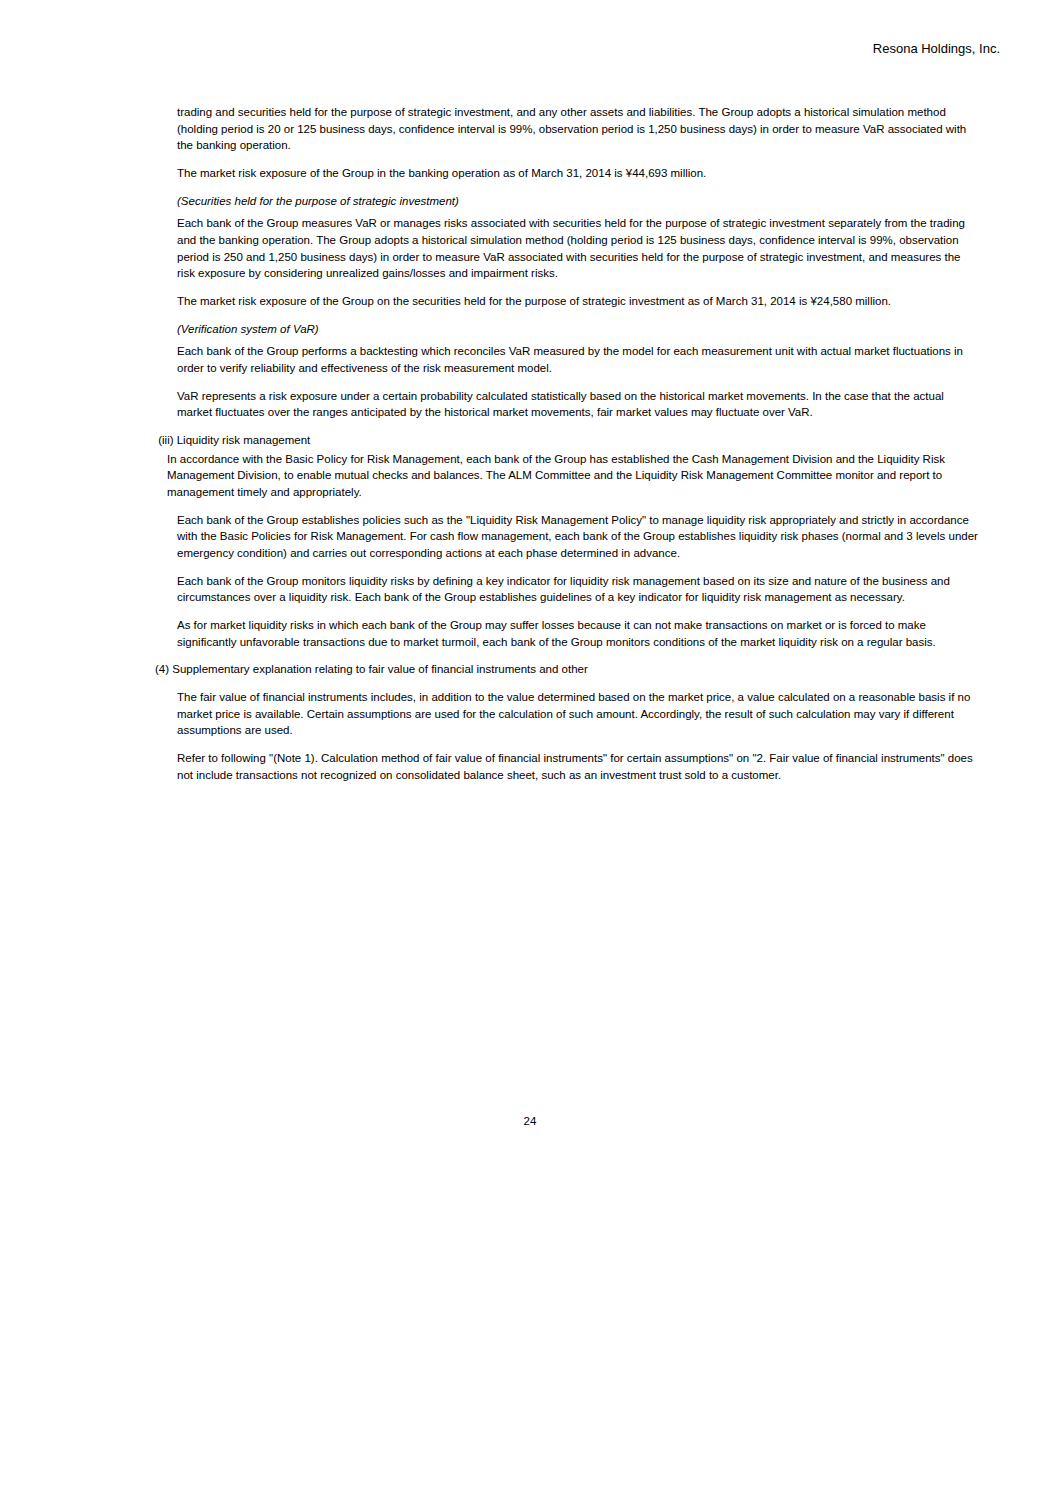Resona Holdings, Inc.
trading and securities held for the purpose of strategic investment, and any other assets and liabilities. The Group adopts a historical simulation method (holding period is 20 or 125 business days, confidence interval is 99%, observation period is 1,250 business days) in order to measure VaR associated with the banking operation.
The market risk exposure of the Group in the banking operation as of March 31, 2014 is ¥44,693 million.
(Securities held for the purpose of strategic investment)
Each bank of the Group measures VaR or manages risks associated with securities held for the purpose of strategic investment separately from the trading and the banking operation. The Group adopts a historical simulation method (holding period is 125 business days, confidence interval is 99%, observation period is 250 and 1,250 business days) in order to measure VaR associated with securities held for the purpose of strategic investment, and measures the risk exposure by considering unrealized gains/losses and impairment risks.
The market risk exposure of the Group on the securities held for the purpose of strategic investment as of March 31, 2014 is ¥24,580 million.
(Verification system of VaR)
Each bank of the Group performs a backtesting which reconciles VaR measured by the model for each measurement unit with actual market fluctuations in order to verify reliability and effectiveness of the risk measurement model.
VaR represents a risk exposure under a certain probability calculated statistically based on the historical market movements. In the case that the actual market fluctuates over the ranges anticipated by the historical market movements, fair market values may fluctuate over VaR.
(iii) Liquidity risk management
In accordance with the Basic Policy for Risk Management, each bank of the Group has established the Cash Management Division and the Liquidity Risk Management Division, to enable mutual checks and balances. The ALM Committee and the Liquidity Risk Management Committee monitor and report to management timely and appropriately.
Each bank of the Group establishes policies such as the "Liquidity Risk Management Policy" to manage liquidity risk appropriately and strictly in accordance with the Basic Policies for Risk Management. For cash flow management, each bank of the Group establishes liquidity risk phases (normal and 3 levels under emergency condition) and carries out corresponding actions at each phase determined in advance.
Each bank of the Group monitors liquidity risks by defining a key indicator for liquidity risk management based on its size and nature of the business and circumstances over a liquidity risk. Each bank of the Group establishes guidelines of a key indicator for liquidity risk management as necessary.
As for market liquidity risks in which each bank of the Group may suffer losses because it can not make transactions on market or is forced to make significantly unfavorable transactions due to market turmoil, each bank of the Group monitors conditions of the market liquidity risk on a regular basis.
(4) Supplementary explanation relating to fair value of financial instruments and other
The fair value of financial instruments includes, in addition to the value determined based on the market price, a value calculated on a reasonable basis if no market price is available. Certain assumptions are used for the calculation of such amount. Accordingly, the result of such calculation may vary if different assumptions are used.
Refer to following "(Note 1). Calculation method of fair value of financial instruments" for certain assumptions" on "2. Fair value of financial instruments" does not include transactions not recognized on consolidated balance sheet, such as an investment trust sold to a customer.
24